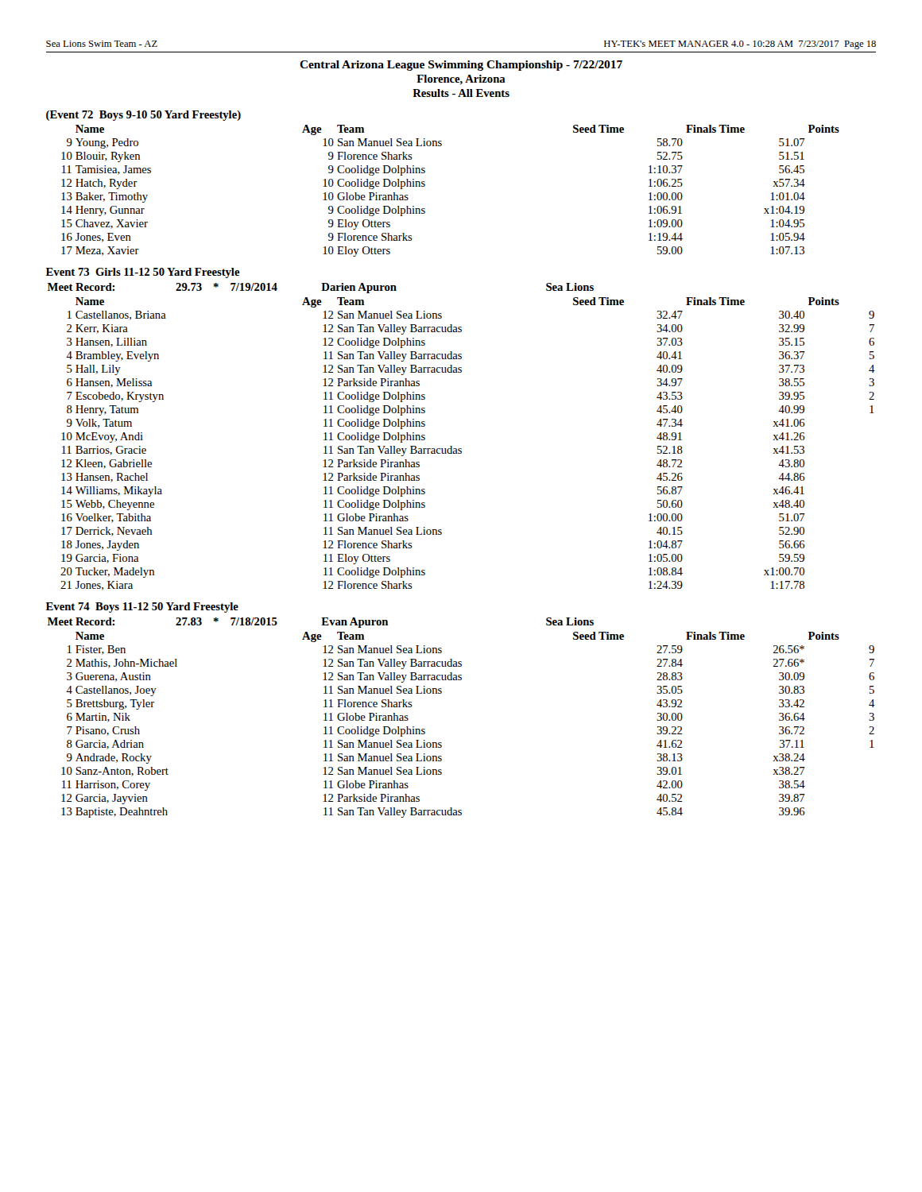Sea Lions Swim Team - AZ
HY-TEK's MEET MANAGER 4.0 - 10:28 AM 7/23/2017 Page 18
Central Arizona League Swimming Championship - 7/22/2017
Florence, Arizona
Results - All Events
(Event 72 Boys 9-10 50 Yard Freestyle)
| | Name | Age | Team | Seed Time | Finals Time | Points |
| --- | --- | --- | --- | --- | --- | --- |
| 9 | Young, Pedro | 10 | San Manuel Sea Lions | 58.70 | 51.07 | |
| 10 | Blouir, Ryken | 9 | Florence Sharks | 52.75 | 51.51 | |
| 11 | Tamisiea, James | 9 | Coolidge Dolphins | 1:10.37 | 56.45 | |
| 12 | Hatch, Ryder | 10 | Coolidge Dolphins | 1:06.25 | x57.34 | |
| 13 | Baker, Timothy | 10 | Globe Piranhas | 1:00.00 | 1:01.04 | |
| 14 | Henry, Gunnar | 9 | Coolidge Dolphins | 1:06.91 | x1:04.19 | |
| 15 | Chavez, Xavier | 9 | Eloy Otters | 1:09.00 | 1:04.95 | |
| 16 | Jones, Even | 9 | Florence Sharks | 1:19.44 | 1:05.94 | |
| 17 | Meza, Xavier | 10 | Eloy Otters | 59.00 | 1:07.13 | |
Event 73 Girls 11-12 50 Yard Freestyle
| Meet Record: | 29.73 | * | 7/19/2014 | Darien Apuron | Sea Lions |
| | Name | Age | Team | Seed Time | Finals Time | Points |
| --- | --- | --- | --- | --- | --- | --- |
| 1 | Castellanos, Briana | 12 | San Manuel Sea Lions | 32.47 | 30.40 | 9 |
| 2 | Kerr, Kiara | 12 | San Tan Valley Barracudas | 34.00 | 32.99 | 7 |
| 3 | Hansen, Lillian | 12 | Coolidge Dolphins | 37.03 | 35.15 | 6 |
| 4 | Brambley, Evelyn | 11 | San Tan Valley Barracudas | 40.41 | 36.37 | 5 |
| 5 | Hall, Lily | 12 | San Tan Valley Barracudas | 40.09 | 37.73 | 4 |
| 6 | Hansen, Melissa | 12 | Parkside Piranhas | 34.97 | 38.55 | 3 |
| 7 | Escobedo, Krystyn | 11 | Coolidge Dolphins | 43.53 | 39.95 | 2 |
| 8 | Henry, Tatum | 11 | Coolidge Dolphins | 45.40 | 40.99 | 1 |
| 9 | Volk, Tatum | 11 | Coolidge Dolphins | 47.34 | x41.06 | |
| 10 | McEvoy, Andi | 11 | Coolidge Dolphins | 48.91 | x41.26 | |
| 11 | Barrios, Gracie | 11 | San Tan Valley Barracudas | 52.18 | x41.53 | |
| 12 | Kleen, Gabrielle | 12 | Parkside Piranhas | 48.72 | 43.80 | |
| 13 | Hansen, Rachel | 12 | Parkside Piranhas | 45.26 | 44.86 | |
| 14 | Williams, Mikayla | 11 | Coolidge Dolphins | 56.87 | x46.41 | |
| 15 | Webb, Cheyenne | 11 | Coolidge Dolphins | 50.60 | x48.40 | |
| 16 | Voelker, Tabitha | 11 | Globe Piranhas | 1:00.00 | 51.07 | |
| 17 | Derrick, Nevaeh | 11 | San Manuel Sea Lions | 40.15 | 52.90 | |
| 18 | Jones, Jayden | 12 | Florence Sharks | 1:04.87 | 56.66 | |
| 19 | Garcia, Fiona | 11 | Eloy Otters | 1:05.00 | 59.59 | |
| 20 | Tucker, Madelyn | 11 | Coolidge Dolphins | 1:08.84 | x1:00.70 | |
| 21 | Jones, Kiara | 12 | Florence Sharks | 1:24.39 | 1:17.78 | |
Event 74 Boys 11-12 50 Yard Freestyle
| Meet Record: | 27.83 | * | 7/18/2015 | Evan Apuron | Sea Lions |
| | Name | Age | Team | Seed Time | Finals Time | Points |
| --- | --- | --- | --- | --- | --- | --- |
| 1 | Fister, Ben | 12 | San Manuel Sea Lions | 27.59 | 26.56* | 9 |
| 2 | Mathis, John-Michael | 12 | San Tan Valley Barracudas | 27.84 | 27.66* | 7 |
| 3 | Guerena, Austin | 12 | San Tan Valley Barracudas | 28.83 | 30.09 | 6 |
| 4 | Castellanos, Joey | 11 | San Manuel Sea Lions | 35.05 | 30.83 | 5 |
| 5 | Brettsburg, Tyler | 11 | Florence Sharks | 43.92 | 33.42 | 4 |
| 6 | Martin, Nik | 11 | Globe Piranhas | 30.00 | 36.64 | 3 |
| 7 | Pisano, Crush | 11 | Coolidge Dolphins | 39.22 | 36.72 | 2 |
| 8 | Garcia, Adrian | 11 | San Manuel Sea Lions | 41.62 | 37.11 | 1 |
| 9 | Andrade, Rocky | 11 | San Manuel Sea Lions | 38.13 | x38.24 | |
| 10 | Sanz-Anton, Robert | 12 | San Manuel Sea Lions | 39.01 | x38.27 | |
| 11 | Harrison, Corey | 11 | Globe Piranhas | 42.00 | 38.54 | |
| 12 | Garcia, Jayvien | 12 | Parkside Piranhas | 40.52 | 39.87 | |
| 13 | Baptiste, Deahntreh | 11 | San Tan Valley Barracudas | 45.84 | 39.96 | |